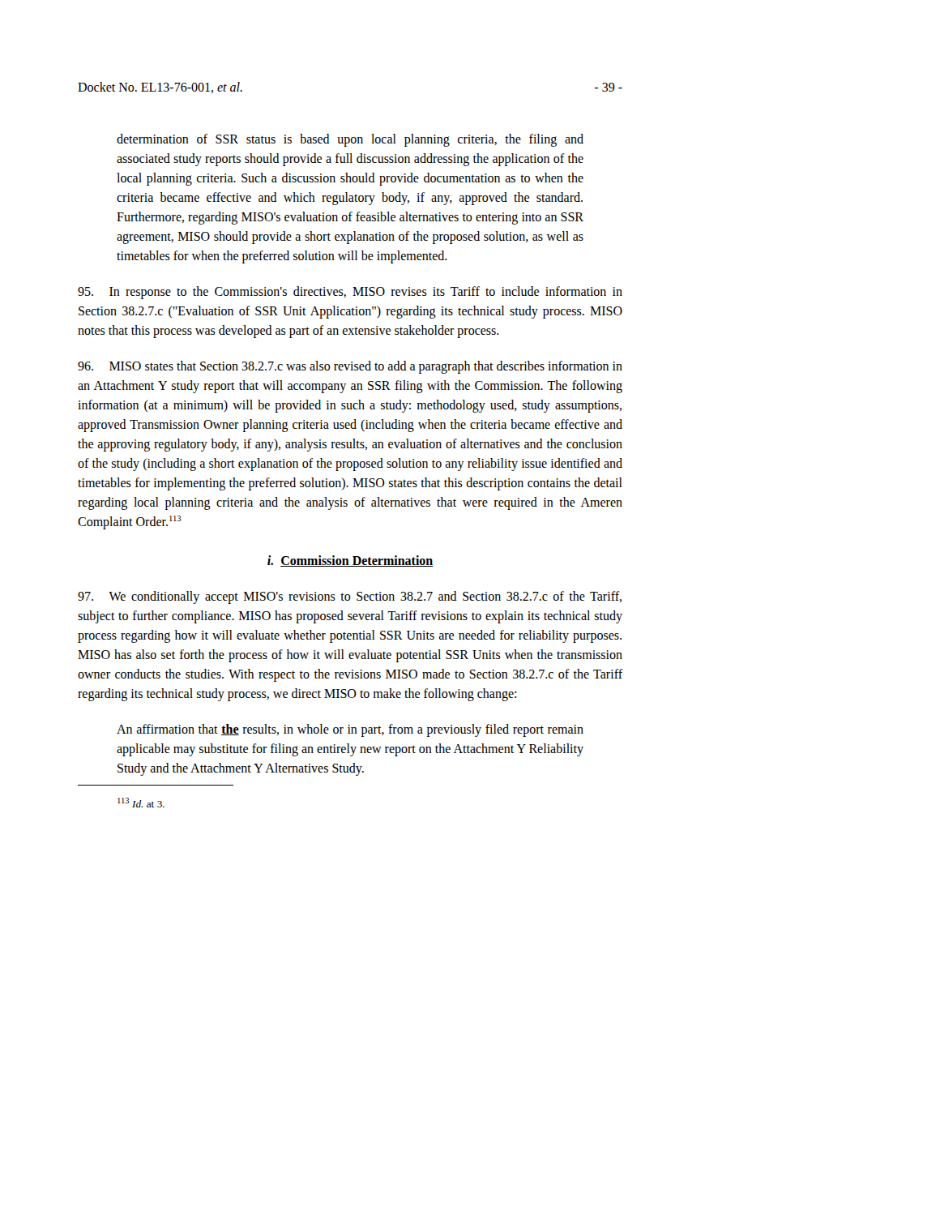Docket No. EL13-76-001, et al.
- 39 -
determination of SSR status is based upon local planning criteria, the filing and associated study reports should provide a full discussion addressing the application of the local planning criteria. Such a discussion should provide documentation as to when the criteria became effective and which regulatory body, if any, approved the standard. Furthermore, regarding MISO's evaluation of feasible alternatives to entering into an SSR agreement, MISO should provide a short explanation of the proposed solution, as well as timetables for when the preferred solution will be implemented.
95. In response to the Commission's directives, MISO revises its Tariff to include information in Section 38.2.7.c ("Evaluation of SSR Unit Application") regarding its technical study process. MISO notes that this process was developed as part of an extensive stakeholder process.
96. MISO states that Section 38.2.7.c was also revised to add a paragraph that describes information in an Attachment Y study report that will accompany an SSR filing with the Commission. The following information (at a minimum) will be provided in such a study: methodology used, study assumptions, approved Transmission Owner planning criteria used (including when the criteria became effective and the approving regulatory body, if any), analysis results, an evaluation of alternatives and the conclusion of the study (including a short explanation of the proposed solution to any reliability issue identified and timetables for implementing the preferred solution). MISO states that this description contains the detail regarding local planning criteria and the analysis of alternatives that were required in the Ameren Complaint Order.113
i. Commission Determination
97. We conditionally accept MISO's revisions to Section 38.2.7 and Section 38.2.7.c of the Tariff, subject to further compliance. MISO has proposed several Tariff revisions to explain its technical study process regarding how it will evaluate whether potential SSR Units are needed for reliability purposes. MISO has also set forth the process of how it will evaluate potential SSR Units when the transmission owner conducts the studies. With respect to the revisions MISO made to Section 38.2.7.c of the Tariff regarding its technical study process, we direct MISO to make the following change:
An affirmation that the results, in whole or in part, from a previously filed report remain applicable may substitute for filing an entirely new report on the Attachment Y Reliability Study and the Attachment Y Alternatives Study.
113 Id. at 3.